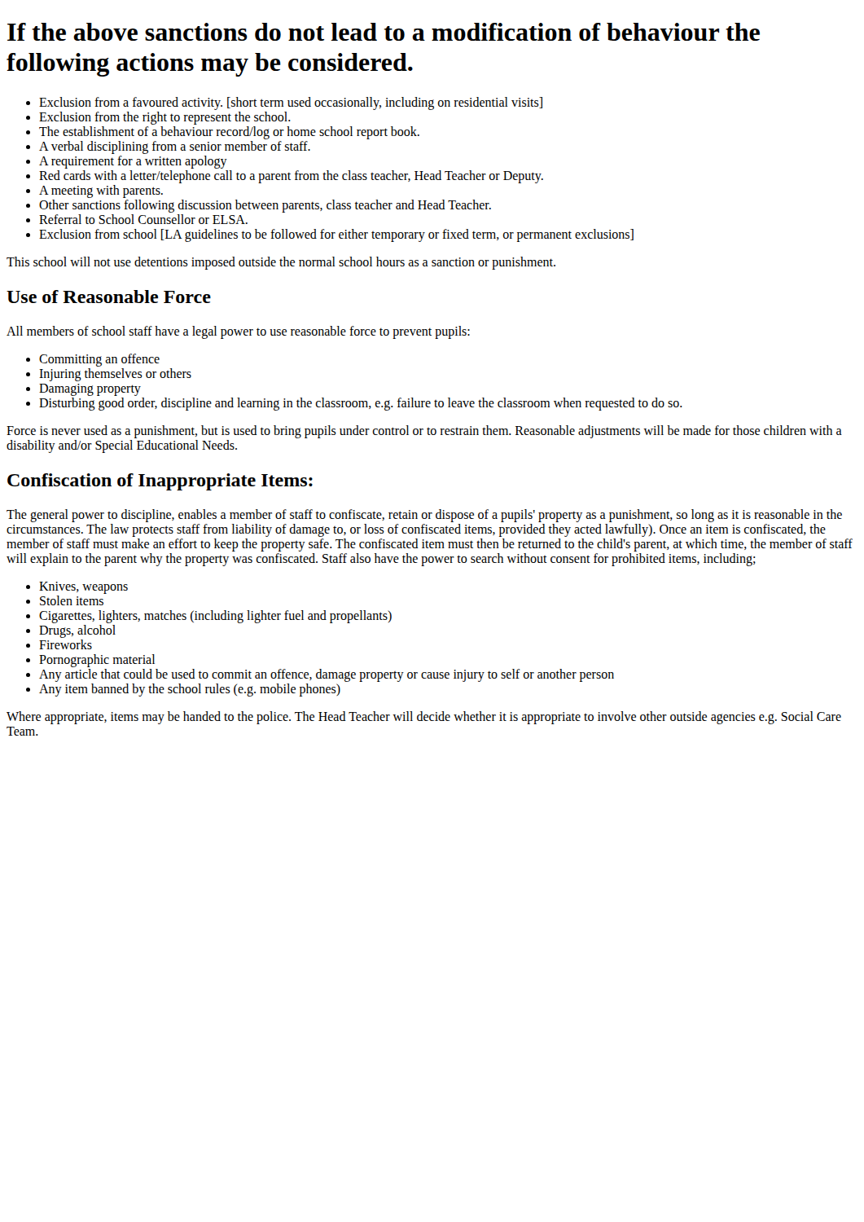If the above sanctions do not lead to a modification of behaviour the following actions may be considered.
Exclusion from a favoured activity. [short term used occasionally, including on residential visits]
Exclusion from the right to represent the school.
The establishment of a behaviour record/log or home school report book.
A verbal disciplining from a senior member of staff.
A requirement for a written apology
Red cards with a letter/telephone call to a parent from the class teacher, Head Teacher or Deputy.
A meeting with parents.
Other sanctions following discussion between parents, class teacher and Head Teacher.
Referral to School Counsellor or ELSA.
Exclusion from school [LA guidelines to be followed for either temporary or fixed term, or permanent exclusions]
This school will not use detentions imposed outside the normal school hours as a sanction or punishment.
Use of Reasonable Force
All members of school staff have a legal power to use reasonable force to prevent pupils:
Committing an offence
Injuring themselves or others
Damaging property
Disturbing good order, discipline and learning in the classroom, e.g. failure to leave the classroom when requested to do so.
Force is never used as a punishment, but is used to bring pupils under control or to restrain them. Reasonable adjustments will be made for those children with a disability and/or Special Educational Needs.
Confiscation of Inappropriate Items:
The general power to discipline, enables a member of staff to confiscate, retain or dispose of a pupils' property as a punishment, so long as it is reasonable in the circumstances. The law protects staff from liability of damage to, or loss of confiscated items, provided they acted lawfully). Once an item is confiscated, the member of staff must make an effort to keep the property safe. The confiscated item must then be returned to the child's parent, at which time, the member of staff will explain to the parent why the property was confiscated. Staff also have the power to search without consent for prohibited items, including;
Knives, weapons
Stolen items
Cigarettes, lighters, matches (including lighter fuel and propellants)
Drugs, alcohol
Fireworks
Pornographic material
Any article that could be used to commit an offence, damage property or cause injury to self or another person
Any item banned by the school rules (e.g. mobile phones)
Where appropriate, items may be handed to the police. The Head Teacher will decide whether it is appropriate to involve other outside agencies e.g. Social Care Team.